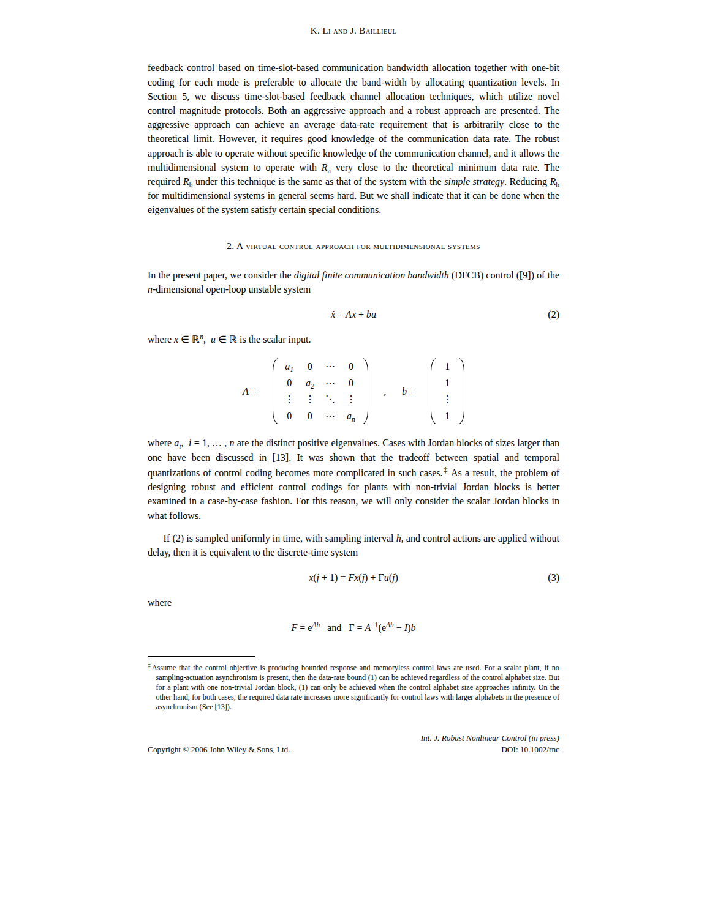K. Li and J. Baillieul
feedback control based on time-slot-based communication bandwidth allocation together with one-bit coding for each mode is preferable to allocate the band-width by allocating quantization levels. In Section 5, we discuss time-slot-based feedback channel allocation techniques, which utilize novel control magnitude protocols. Both an aggressive approach and a robust approach are presented. The aggressive approach can achieve an average data-rate requirement that is arbitrarily close to the theoretical limit. However, it requires good knowledge of the communication data rate. The robust approach is able to operate without specific knowledge of the communication channel, and it allows the multidimensional system to operate with Ra very close to the theoretical minimum data rate. The required Rb under this technique is the same as that of the system with the simple strategy. Reducing Rb for multidimensional systems in general seems hard. But we shall indicate that it can be done when the eigenvalues of the system satisfy certain special conditions.
2. A virtual control approach for multidimensional systems
In the present paper, we consider the digital finite communication bandwidth (DFCB) control ([9]) of the n-dimensional open-loop unstable system
ẋ = Ax + bu (2)
where x ∈ ℝn, u ∈ ℝ is the scalar input.
A =
| a 1 | 0 | ⋯ | 0 |
| 0 | a 2 | ⋯ | 0 |
| ⋮ | ⋮ | ⋱ | ⋮ |
| 0 | 0 | ⋯ | a n |
, b =
| 1 |
| 1 |
| ⋮ |
| 1 |
where ai, i = 1, … , n are the distinct positive eigenvalues. Cases with Jordan blocks of sizes larger than one have been discussed in [13]. It was shown that the tradeoff between spatial and temporal quantizations of control coding becomes more complicated in such cases.‡ As a result, the problem of designing robust and efficient control codings for plants with non-trivial Jordan blocks is better examined in a case-by-case fashion. For this reason, we will only consider the scalar Jordan blocks in what follows.
If (2) is sampled uniformly in time, with sampling interval h, and control actions are applied without delay, then it is equivalent to the discrete-time system
x(j + 1) = Fx(j) + Γu(j) (3)
where
F = eAh and Γ = A−1(eAh − I)b
‡Assume that the control objective is producing bounded response and memoryless control laws are used. For a scalar plant, if no sampling-actuation asynchronism is present, then the data-rate bound (1) can be achieved regardless of the control alphabet size. But for a plant with one non-trivial Jordan block, (1) can only be achieved when the control alphabet size approaches infinity. On the other hand, for both cases, the required data rate increases more significantly for control laws with larger alphabets in the presence of asynchronism (See [13]).
Copyright © 2006 John Wiley & Sons, Ltd.
Int. J. Robust Nonlinear Control (in press)
DOI: 10.1002/rnc